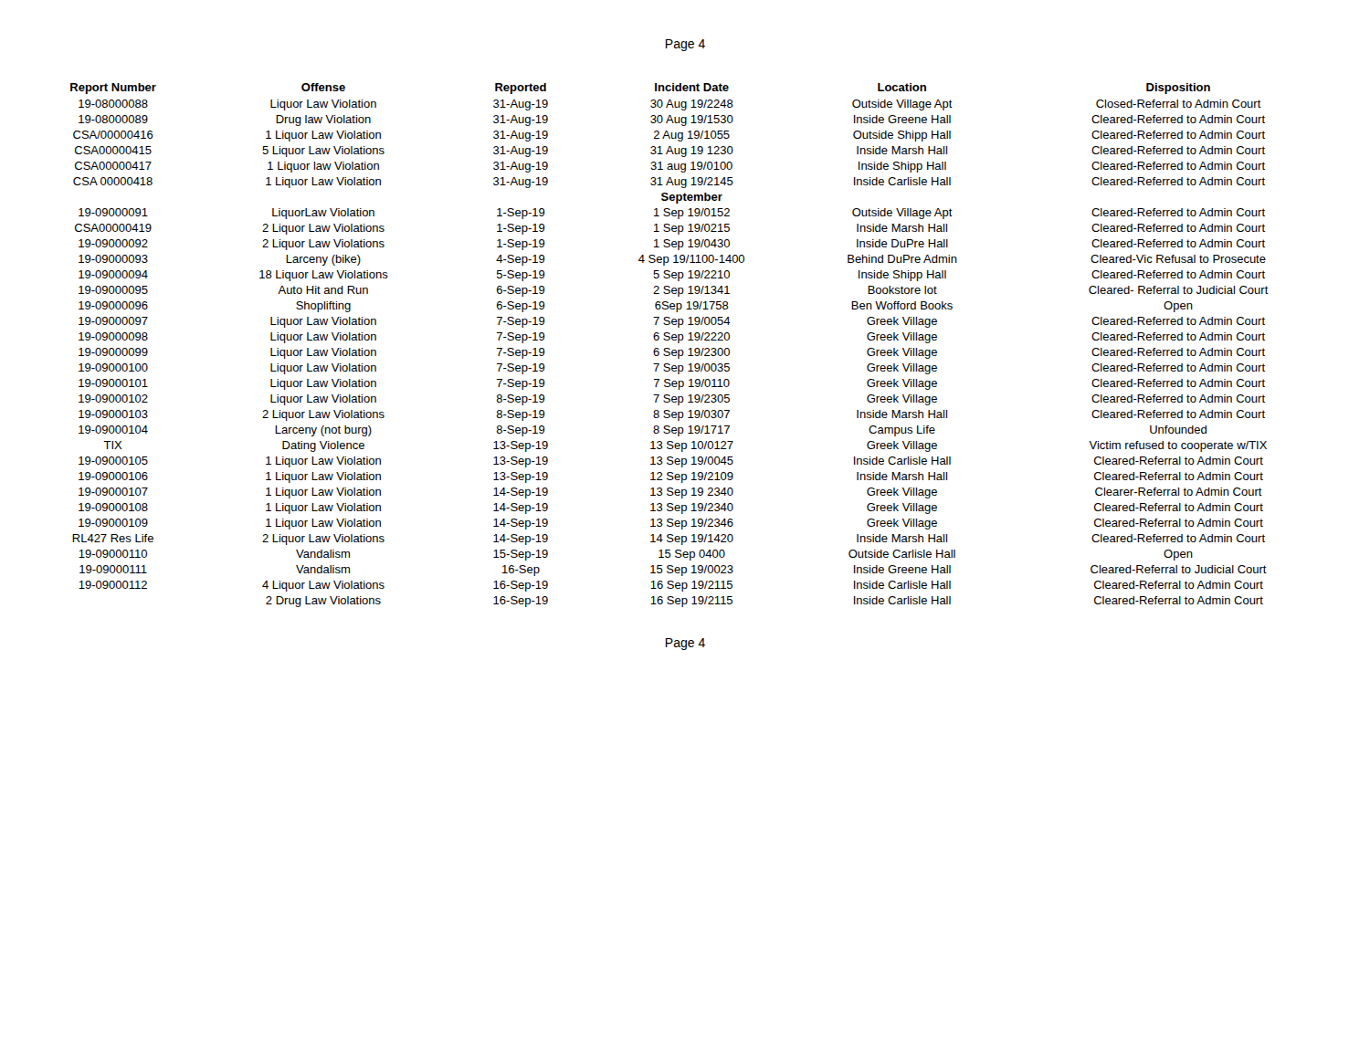Page 4
| Report Number | Offense | Reported | Incident Date | Location | Disposition |
| --- | --- | --- | --- | --- | --- |
| 19-08000088 | Liquor Law Violation | 31-Aug-19 | 30 Aug 19/2248 | Outside Village Apt | Closed-Referral to Admin Court |
| 19-08000089 | Drug law Violation | 31-Aug-19 | 30 Aug 19/1530 | Inside Greene Hall | Cleared-Referred to Admin Court |
| CSA/00000416 | 1 Liquor Law Violation | 31-Aug-19 | 2 Aug 19/1055 | Outside Shipp Hall | Cleared-Referred to Admin Court |
| CSA00000415 | 5 Liquor Law Violations | 31-Aug-19 | 31 Aug 19 1230 | Inside Marsh Hall | Cleared-Referred to Admin Court |
| CSA00000417 | 1 Liquor law Violation | 31-Aug-19 | 31 aug 19/0100 | Inside Shipp Hall | Cleared-Referred to Admin Court |
| CSA 00000418 | 1 Liquor Law Violation | 31-Aug-19 | 31 Aug 19/2145 | Inside Carlisle Hall | Cleared-Referred to Admin Court |
| | | | September | | |
| 19-09000091 | LiquorLaw Violation | 1-Sep-19 | 1 Sep 19/0152 | Outside Village Apt | Cleared-Referred to Admin Court |
| CSA00000419 | 2 Liquor Law Violations | 1-Sep-19 | 1 Sep 19/0215 | Inside Marsh Hall | Cleared-Referred to Admin Court |
| 19-09000092 | 2 Liquor Law Violations | 1-Sep-19 | 1 Sep 19/0430 | Inside DuPre Hall | Cleared-Referred to Admin Court |
| 19-09000093 | Larceny (bike) | 4-Sep-19 | 4 Sep 19/1100-1400 | Behind DuPre Admin | Cleared-Vic Refusal to Prosecute |
| 19-09000094 | 18 Liquor Law Violations | 5-Sep-19 | 5 Sep 19/2210 | Inside Shipp Hall | Cleared-Referred to Admin Court |
| 19-09000095 | Auto Hit and Run | 6-Sep-19 | 2 Sep 19/1341 | Bookstore lot | Cleared- Referral to Judicial Court |
| 19-09000096 | Shoplifting | 6-Sep-19 | 6Sep 19/1758 | Ben Wofford Books | Open |
| 19-09000097 | Liquor Law Violation | 7-Sep-19 | 7 Sep 19/0054 | Greek Village | Cleared-Referred to Admin Court |
| 19-09000098 | Liquor Law Violation | 7-Sep-19 | 6 Sep 19/2220 | Greek Village | Cleared-Referred to Admin Court |
| 19-09000099 | Liquor Law Violation | 7-Sep-19 | 6 Sep 19/2300 | Greek Village | Cleared-Referred to Admin Court |
| 19-09000100 | Liquor Law Violation | 7-Sep-19 | 7 Sep 19/0035 | Greek Village | Cleared-Referred to Admin Court |
| 19-09000101 | Liquor Law Violation | 7-Sep-19 | 7 Sep 19/0110 | Greek Village | Cleared-Referred to Admin Court |
| 19-09000102 | Liquor Law Violation | 8-Sep-19 | 7 Sep 19/2305 | Greek Village | Cleared-Referred to Admin Court |
| 19-09000103 | 2 Liquor Law Violations | 8-Sep-19 | 8 Sep 19/0307 | Inside Marsh Hall | Cleared-Referred to Admin Court |
| 19-09000104 | Larceny (not burg) | 8-Sep-19 | 8 Sep 19/1717 | Campus Life | Unfounded |
| TIX | Dating Violence | 13-Sep-19 | 13 Sep 10/0127 | Greek Village | Victim refused to cooperate w/TIX |
| 19-09000105 | 1 Liquor Law Violation | 13-Sep-19 | 13 Sep 19/0045 | Inside Carlisle Hall | Cleared-Referral to Admin Court |
| 19-09000106 | 1 Liquor Law Violation | 13-Sep-19 | 12 Sep 19/2109 | Inside Marsh Hall | Cleared-Referral to Admin Court |
| 19-09000107 | 1 Liquor Law Violation | 14-Sep-19 | 13 Sep 19 2340 | Greek Village | Clearer-Referral to Admin Court |
| 19-09000108 | 1 Liquor Law Violation | 14-Sep-19 | 13 Sep 19/2340 | Greek Village | Cleared-Referral to Admin Court |
| 19-09000109 | 1 Liquor Law Violation | 14-Sep-19 | 13 Sep 19/2346 | Greek Village | Cleared-Referral to Admin Court |
| RL427 Res Life | 2 Liquor Law Violations | 14-Sep-19 | 14 Sep 19/1420 | Inside Marsh Hall | Cleared-Referred to Admin Court |
| 19-09000110 | Vandalism | 15-Sep-19 | 15 Sep 0400 | Outside Carlisle Hall | Open |
| 19-09000111 | Vandalism | 16-Sep | 15 Sep 19/0023 | Inside Greene Hall | Cleared-Referral to Judicial Court |
| 19-09000112 | 4 Liquor Law Violations | 16-Sep-19 | 16 Sep 19/2115 | Inside Carlisle Hall | Cleared-Referral to Admin Court |
| | 2 Drug Law Violations | 16-Sep-19 | 16 Sep 19/2115 | Inside Carlisle Hall | Cleared-Referral to Admin Court |
Page 4